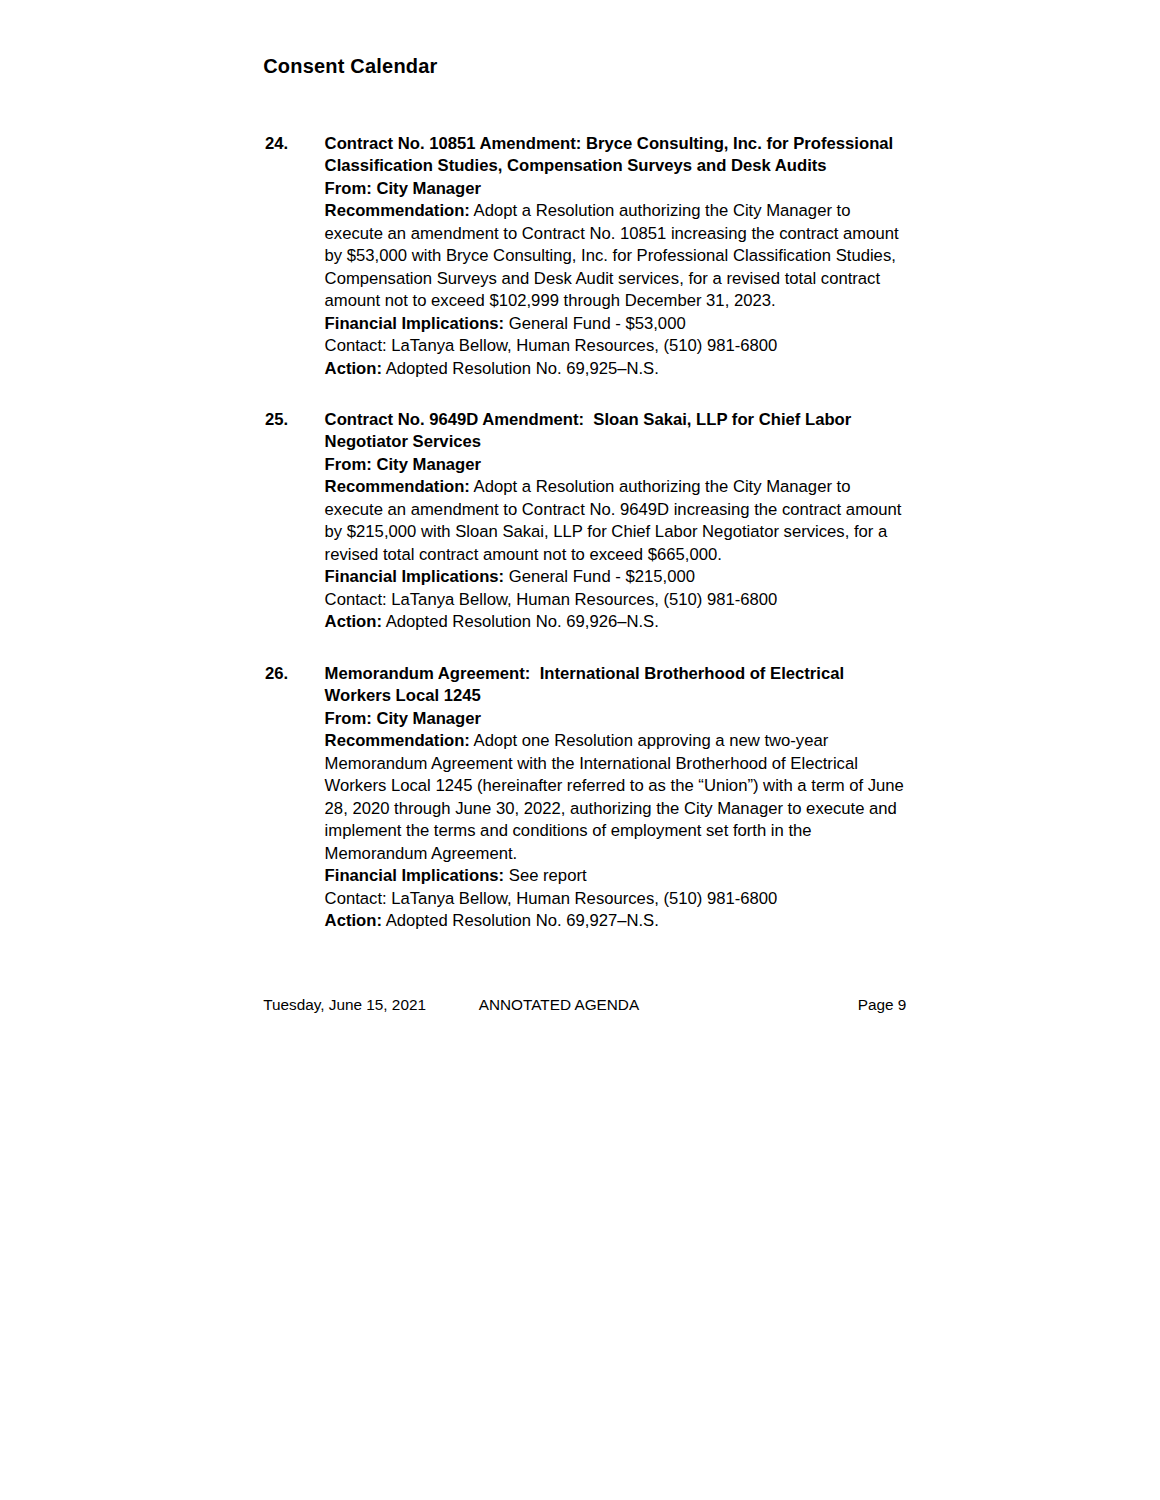Consent Calendar
24.
Contract No. 10851 Amendment: Bryce Consulting, Inc. for Professional Classification Studies, Compensation Surveys and Desk Audits
From: City Manager
Recommendation: Adopt a Resolution authorizing the City Manager to execute an amendment to Contract No. 10851 increasing the contract amount by $53,000 with Bryce Consulting, Inc. for Professional Classification Studies, Compensation Surveys and Desk Audit services, for a revised total contract amount not to exceed $102,999 through December 31, 2023.
Financial Implications: General Fund - $53,000
Contact: LaTanya Bellow, Human Resources, (510) 981-6800
Action: Adopted Resolution No. 69,925–N.S.
25.
Contract No. 9649D Amendment: Sloan Sakai, LLP for Chief Labor Negotiator Services
From: City Manager
Recommendation: Adopt a Resolution authorizing the City Manager to execute an amendment to Contract No. 9649D increasing the contract amount by $215,000 with Sloan Sakai, LLP for Chief Labor Negotiator services, for a revised total contract amount not to exceed $665,000.
Financial Implications: General Fund - $215,000
Contact: LaTanya Bellow, Human Resources, (510) 981-6800
Action: Adopted Resolution No. 69,926–N.S.
26.
Memorandum Agreement: International Brotherhood of Electrical Workers Local 1245
From: City Manager
Recommendation: Adopt one Resolution approving a new two-year Memorandum Agreement with the International Brotherhood of Electrical Workers Local 1245 (hereinafter referred to as the “Union”) with a term of June 28, 2020 through June 30, 2022, authorizing the City Manager to execute and implement the terms and conditions of employment set forth in the Memorandum Agreement.
Financial Implications: See report
Contact: LaTanya Bellow, Human Resources, (510) 981-6800
Action: Adopted Resolution No. 69,927–N.S.
Tuesday, June 15, 2021
ANNOTATED AGENDA
Page 9